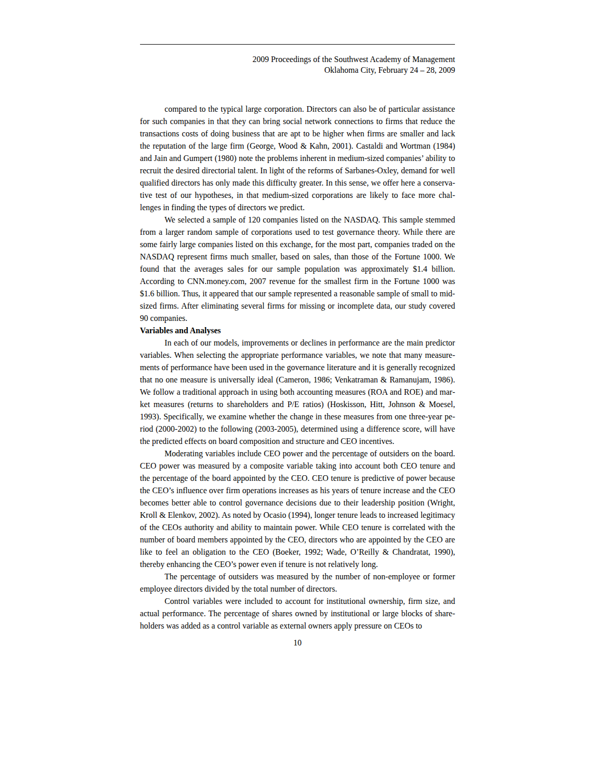2009 Proceedings of the Southwest Academy of Management Oklahoma City, February 24 – 28, 2009
compared to the typical large corporation. Directors can also be of particular assistance for such companies in that they can bring social network connections to firms that reduce the transactions costs of doing business that are apt to be higher when firms are smaller and lack the reputation of the large firm (George, Wood & Kahn, 2001). Castaldi and Wortman (1984) and Jain and Gumpert (1980) note the problems inherent in medium-sized companies’ ability to recruit the desired directorial talent. In light of the reforms of Sarbanes-Oxley, demand for well qualified directors has only made this difficulty greater. In this sense, we offer here a conservative test of our hypotheses, in that medium-sized corporations are likely to face more challenges in finding the types of directors we predict.
We selected a sample of 120 companies listed on the NASDAQ. This sample stemmed from a larger random sample of corporations used to test governance theory. While there are some fairly large companies listed on this exchange, for the most part, companies traded on the NASDAQ represent firms much smaller, based on sales, than those of the Fortune 1000. We found that the averages sales for our sample population was approximately $1.4 billion. According to CNN.money.com, 2007 revenue for the smallest firm in the Fortune 1000 was $1.6 billion. Thus, it appeared that our sample represented a reasonable sample of small to mid-sized firms. After eliminating several firms for missing or incomplete data, our study covered 90 companies.
Variables and Analyses
In each of our models, improvements or declines in performance are the main predictor variables. When selecting the appropriate performance variables, we note that many measurements of performance have been used in the governance literature and it is generally recognized that no one measure is universally ideal (Cameron, 1986; Venkatraman & Ramanujam, 1986). We follow a traditional approach in using both accounting measures (ROA and ROE) and market measures (returns to shareholders and P/E ratios) (Hoskisson, Hitt, Johnson & Moesel, 1993). Specifically, we examine whether the change in these measures from one three-year period (2000-2002) to the following (2003-2005), determined using a difference score, will have the predicted effects on board composition and structure and CEO incentives.
Moderating variables include CEO power and the percentage of outsiders on the board. CEO power was measured by a composite variable taking into account both CEO tenure and the percentage of the board appointed by the CEO. CEO tenure is predictive of power because the CEO’s influence over firm operations increases as his years of tenure increase and the CEO becomes better able to control governance decisions due to their leadership position (Wright, Kroll & Elenkov, 2002). As noted by Ocasio (1994), longer tenure leads to increased legitimacy of the CEOs authority and ability to maintain power. While CEO tenure is correlated with the number of board members appointed by the CEO, directors who are appointed by the CEO are like to feel an obligation to the CEO (Boeker, 1992; Wade, O’Reilly & Chandratat, 1990), thereby enhancing the CEO’s power even if tenure is not relatively long.
The percentage of outsiders was measured by the number of non-employee or former employee directors divided by the total number of directors.
Control variables were included to account for institutional ownership, firm size, and actual performance. The percentage of shares owned by institutional or large blocks of shareholders was added as a control variable as external owners apply pressure on CEOs to
10